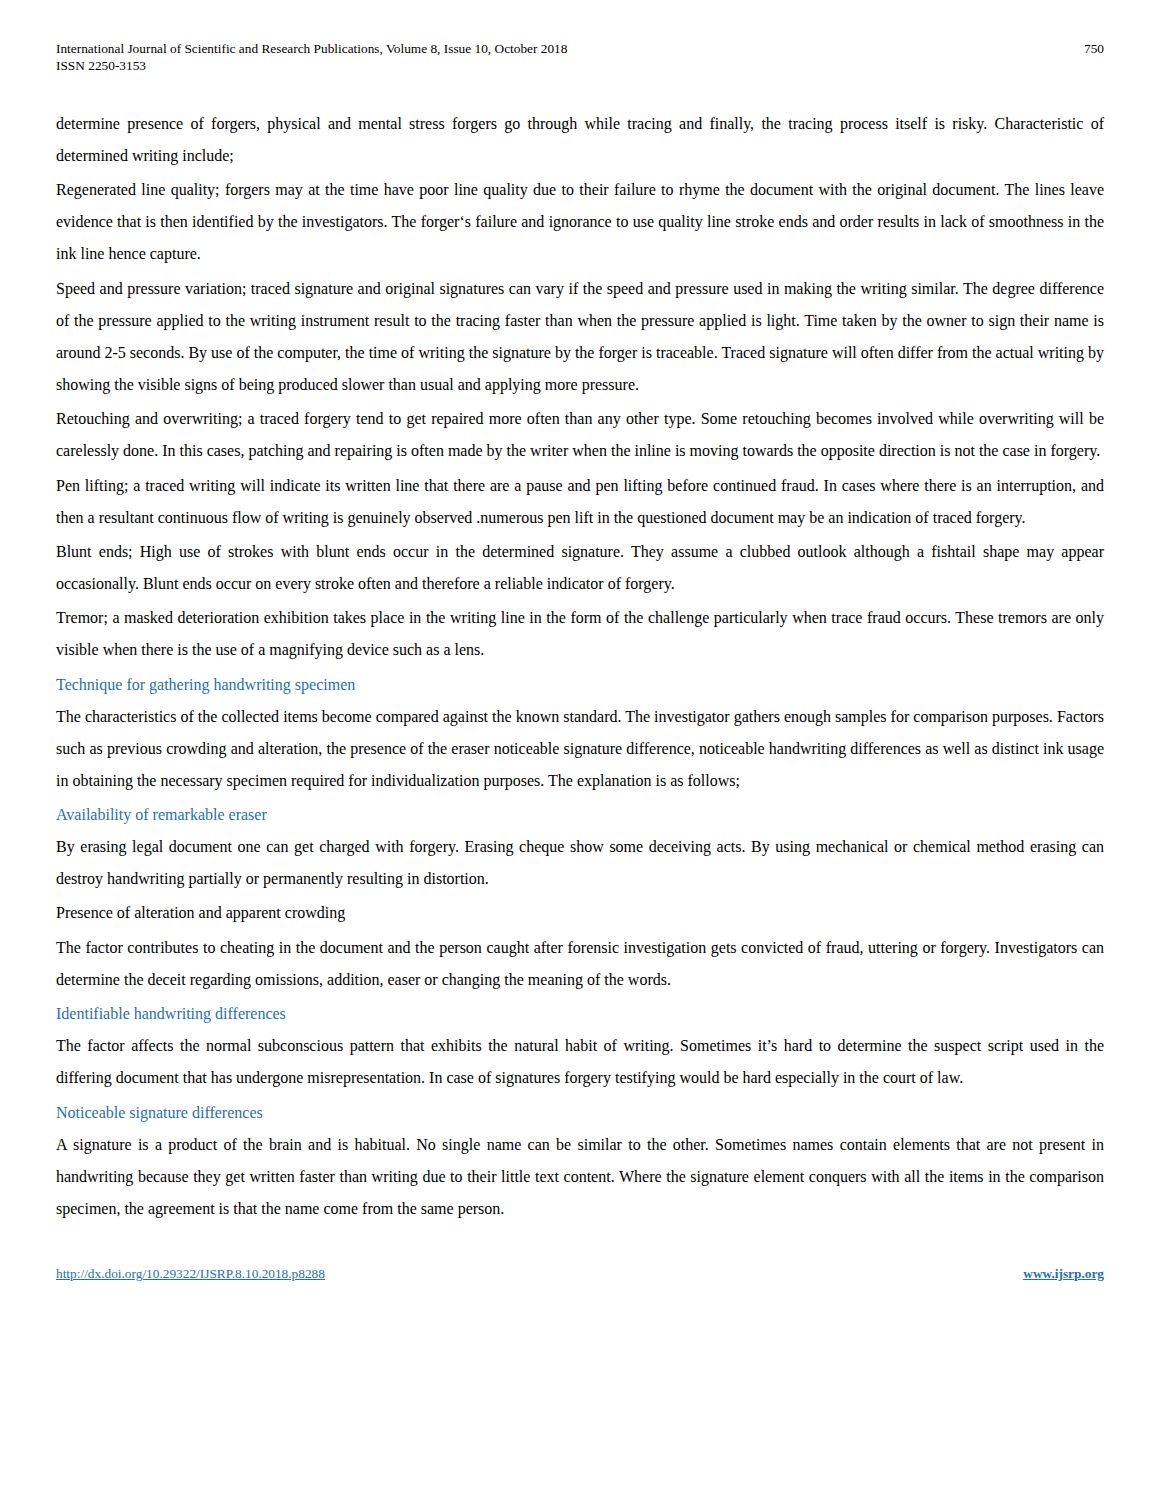International Journal of Scientific and Research Publications, Volume 8, Issue 10, October 2018
ISSN 2250-3153
750
determine presence of forgers, physical and mental stress forgers go through while tracing and finally, the tracing process itself is risky. Characteristic of determined writing include;
Regenerated line quality; forgers may at the time have poor line quality due to their failure to rhyme the document with the original document. The lines leave evidence that is then identified by the investigators. The forger‘s failure and ignorance to use quality line stroke ends and order results in lack of smoothness in the ink line hence capture.
Speed and pressure variation; traced signature and original signatures can vary if the speed and pressure used in making the writing similar. The degree difference of the pressure applied to the writing instrument result to the tracing faster than when the pressure applied is light. Time taken by the owner to sign their name is around 2-5 seconds. By use of the computer, the time of writing the signature by the forger is traceable. Traced signature will often differ from the actual writing by showing the visible signs of being produced slower than usual and applying more pressure.
Retouching and overwriting; a traced forgery tend to get repaired more often than any other type. Some retouching becomes involved while overwriting will be carelessly done. In this cases, patching and repairing is often made by the writer when the inline is moving towards the opposite direction is not the case in forgery.
Pen lifting; a traced writing will indicate its written line that there are a pause and pen lifting before continued fraud. In cases where there is an interruption, and then a resultant continuous flow of writing is genuinely observed .numerous pen lift in the questioned document may be an indication of traced forgery.
Blunt ends; High use of strokes with blunt ends occur in the determined signature. They assume a clubbed outlook although a fishtail shape may appear occasionally. Blunt ends occur on every stroke often and therefore a reliable indicator of forgery.
Tremor; a masked deterioration exhibition takes place in the writing line in the form of the challenge particularly when trace fraud occurs. These tremors are only visible when there is the use of a magnifying device such as a lens.
Technique for gathering handwriting specimen
The characteristics of the collected items become compared against the known standard. The investigator gathers enough samples for comparison purposes. Factors such as previous crowding and alteration, the presence of the eraser noticeable signature difference, noticeable handwriting differences as well as distinct ink usage in obtaining the necessary specimen required for individualization purposes. The explanation is as follows;
Availability of remarkable eraser
By erasing legal document one can get charged with forgery. Erasing cheque show some deceiving acts. By using mechanical or chemical method erasing can destroy handwriting partially or permanently resulting in distortion.
Presence of alteration and apparent crowding
The factor contributes to cheating in the document and the person caught after forensic investigation gets convicted of fraud, uttering or forgery. Investigators can determine the deceit regarding omissions, addition, easer or changing the meaning of the words.
Identifiable handwriting differences
The factor affects the normal subconscious pattern that exhibits the natural habit of writing. Sometimes it’s hard to determine the suspect script used in the differing document that has undergone misrepresentation. In case of signatures forgery testifying would be hard especially in the court of law.
Noticeable signature differences
A signature is a product of the brain and is habitual. No single name can be similar to the other. Sometimes names contain elements that are not present in handwriting because they get written faster than writing due to their little text content. Where the signature element conquers with all the items in the comparison specimen, the agreement is that the name come from the same person.
http://dx.doi.org/10.29322/IJSRP.8.10.2018.p8288 www.ijsrp.org